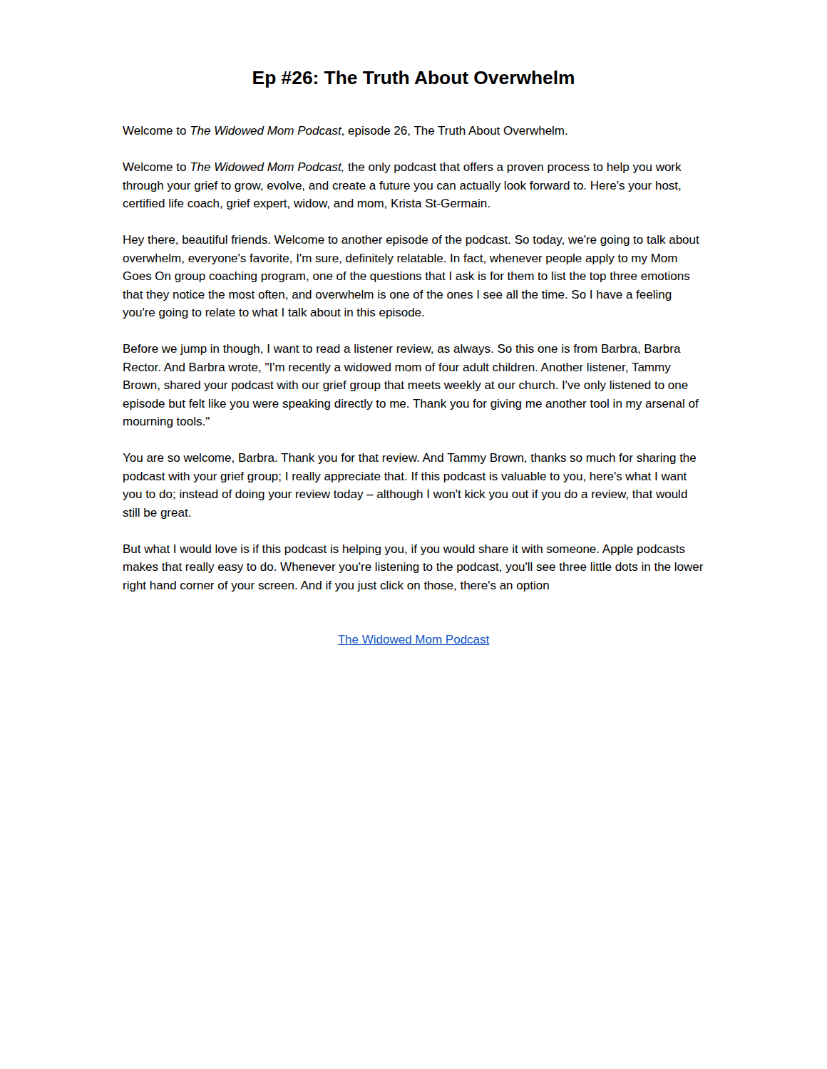Ep #26: The Truth About Overwhelm
Welcome to The Widowed Mom Podcast, episode 26, The Truth About Overwhelm.
Welcome to The Widowed Mom Podcast, the only podcast that offers a proven process to help you work through your grief to grow, evolve, and create a future you can actually look forward to. Here's your host, certified life coach, grief expert, widow, and mom, Krista St-Germain.
Hey there, beautiful friends. Welcome to another episode of the podcast. So today, we're going to talk about overwhelm, everyone's favorite, I'm sure, definitely relatable. In fact, whenever people apply to my Mom Goes On group coaching program, one of the questions that I ask is for them to list the top three emotions that they notice the most often, and overwhelm is one of the ones I see all the time. So I have a feeling you're going to relate to what I talk about in this episode.
Before we jump in though, I want to read a listener review, as always. So this one is from Barbra, Barbra Rector. And Barbra wrote, "I'm recently a widowed mom of four adult children. Another listener, Tammy Brown, shared your podcast with our grief group that meets weekly at our church. I've only listened to one episode but felt like you were speaking directly to me. Thank you for giving me another tool in my arsenal of mourning tools."
You are so welcome, Barbra. Thank you for that review. And Tammy Brown, thanks so much for sharing the podcast with your grief group; I really appreciate that. If this podcast is valuable to you, here's what I want you to do; instead of doing your review today – although I won't kick you out if you do a review, that would still be great.
But what I would love is if this podcast is helping you, if you would share it with someone. Apple podcasts makes that really easy to do. Whenever you're listening to the podcast, you'll see three little dots in the lower right hand corner of your screen. And if you just click on those, there's an option
The Widowed Mom Podcast